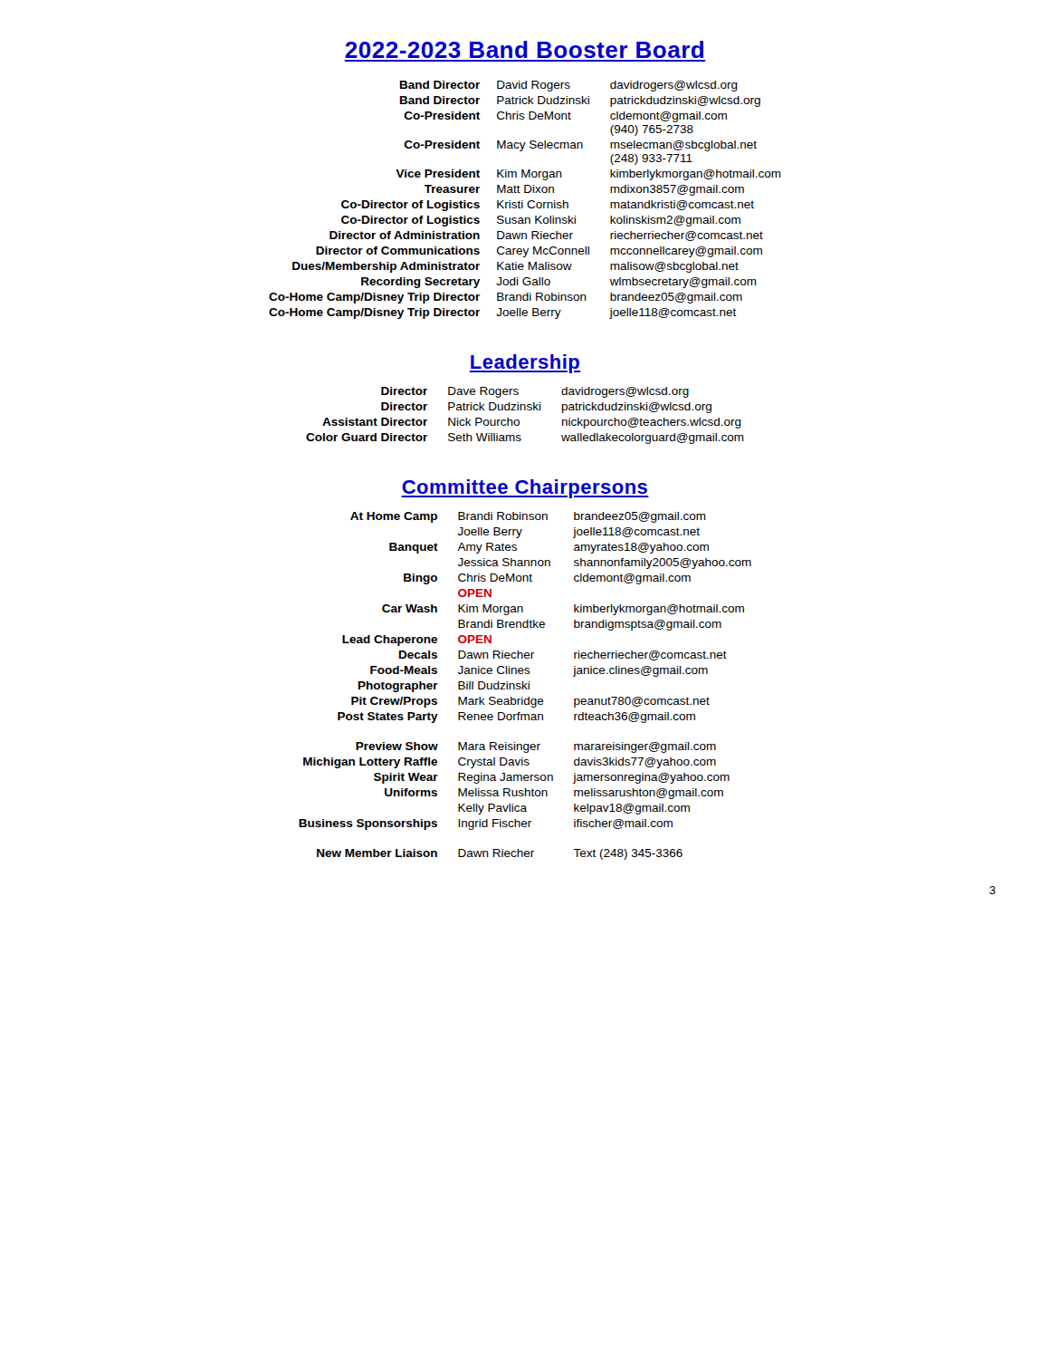2022-2023 Band Booster Board
| Band Director | David Rogers | davidrogers@wlcsd.org |
| Band Director | Patrick Dudzinski | patrickdudzinski@wlcsd.org |
| Co-President | Chris DeMont | cldemont@gmail.com (940) 765-2738 |
| Co-President | Macy Selecman | mselecman@sbcglobal.net (248) 933-7711 |
| Vice President | Kim Morgan | kimberlykmorgan@hotmail.com |
| Treasurer | Matt Dixon | mdixon3857@gmail.com |
| Co-Director of Logistics | Kristi Cornish | matandkristi@comcast.net |
| Co-Director of Logistics | Susan Kolinski | kolinskism2@gmail.com |
| Director of Administration | Dawn Riecher | riecherriecher@comcast.net |
| Director of Communications | Carey McConnell | mcconnellcarey@gmail.com |
| Dues/Membership Administrator | Katie Malisow | malisow@sbcglobal.net |
| Recording Secretary | Jodi Gallo | wlmbsecretary@gmail.com |
| Co-Home Camp/Disney Trip Director | Brandi Robinson | brandeez05@gmail.com |
| Co-Home Camp/Disney Trip Director | Joelle Berry | joelle118@comcast.net |
Leadership
| Director | Dave Rogers | davidrogers@wlcsd.org |
| Director | Patrick Dudzinski | patrickdudzinski@wlcsd.org |
| Assistant Director | Nick Pourcho | nickpourcho@teachers.wlcsd.org |
| Color Guard Director | Seth Williams | walledlakecolorguard@gmail.com |
Committee Chairpersons
| At Home Camp | Brandi Robinson | brandeez05@gmail.com |
| | Joelle Berry | joelle118@comcast.net |
| Banquet | Amy Rates | amyrates18@yahoo.com |
| | Jessica Shannon | shannonfamily2005@yahoo.com |
| Bingo | Chris DeMont | cldemont@gmail.com |
| | OPEN | |
| Car Wash | Kim Morgan | kimberlykmorgan@hotmail.com |
| | Brandi Brendtke | brandigmsptsa@gmail.com |
| Lead Chaperone | OPEN | |
| Decals | Dawn Riecher | riecherriecher@comcast.net |
| Food-Meals | Janice Clines | janice.clines@gmail.com |
| Photographer | Bill Dudzinski | |
| Pit Crew/Props | Mark Seabridge | peanut780@comcast.net |
| Post States Party | Renee Dorfman | rdteach36@gmail.com |
| Preview Show | Mara Reisinger | marareisinger@gmail.com |
| Michigan Lottery Raffle | Crystal Davis | davis3kids77@yahoo.com |
| Spirit Wear | Regina Jamerson | jamersonregina@yahoo.com |
| Uniforms | Melissa Rushton | melissarushton@gmail.com |
| | Kelly Pavlica | kelpav18@gmail.com |
| Business Sponsorships | Ingrid Fischer | ifischer@mail.com |
| New Member Liaison | Dawn Riecher | Text (248) 345-3366 |
3